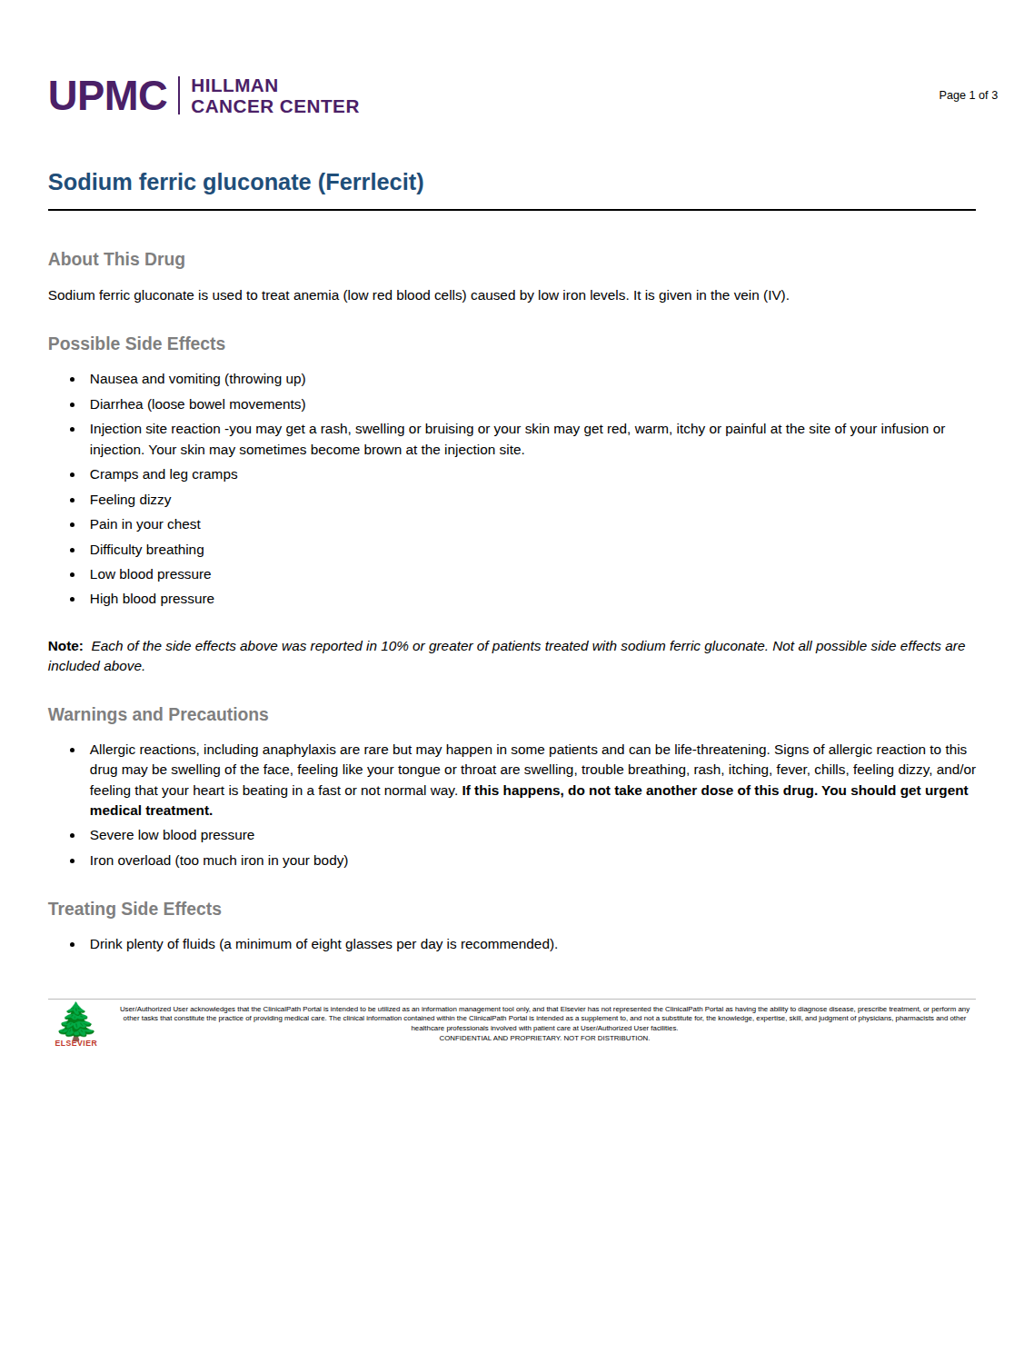Page 1 of 3
UPMC
HILLMAN
CANCER CENTER
Sodium ferric gluconate (Ferrlecit)
About This Drug
Sodium ferric gluconate is used to treat anemia (low red blood cells) caused by low iron levels. It is given in the vein (IV).
Possible Side Effects
Nausea and vomiting (throwing up)
Diarrhea (loose bowel movements)
Injection site reaction -you may get a rash, swelling or bruising or your skin may get red, warm, itchy or painful at the site of your infusion or injection. Your skin may sometimes become brown at the injection site.
Cramps and leg cramps
Feeling dizzy
Pain in your chest
Difficulty breathing
Low blood pressure
High blood pressure
Note: Each of the side effects above was reported in 10% or greater of patients treated with sodium ferric gluconate. Not all possible side effects are included above.
Warnings and Precautions
Allergic reactions, including anaphylaxis are rare but may happen in some patients and can be life-threatening. Signs of allergic reaction to this drug may be swelling of the face, feeling like your tongue or throat are swelling, trouble breathing, rash, itching, fever, chills, feeling dizzy, and/or feeling that your heart is beating in a fast or not normal way. If this happens, do not take another dose of this drug. You should get urgent medical treatment.
Severe low blood pressure
Iron overload (too much iron in your body)
Treating Side Effects
Drink plenty of fluids (a minimum of eight glasses per day is recommended).
🌲 ELSEVIER
User/Authorized User acknowledges that the ClinicalPath Portal is intended to be utilized as an information management tool only, and that Elsevier has not represented the ClinicalPath Portal as having the ability to diagnose disease, prescribe treatment, or perform any other tasks that constitute the practice of providing medical care. The clinical information contained within the ClinicalPath Portal is intended as a supplement to, and not a substitute for, the knowledge, expertise, skill, and judgment of physicians, pharmacists and other healthcare professionals involved with patient care at User/Authorized User facilities. CONFIDENTIAL AND PROPRIETARY. NOT FOR DISTRIBUTION.